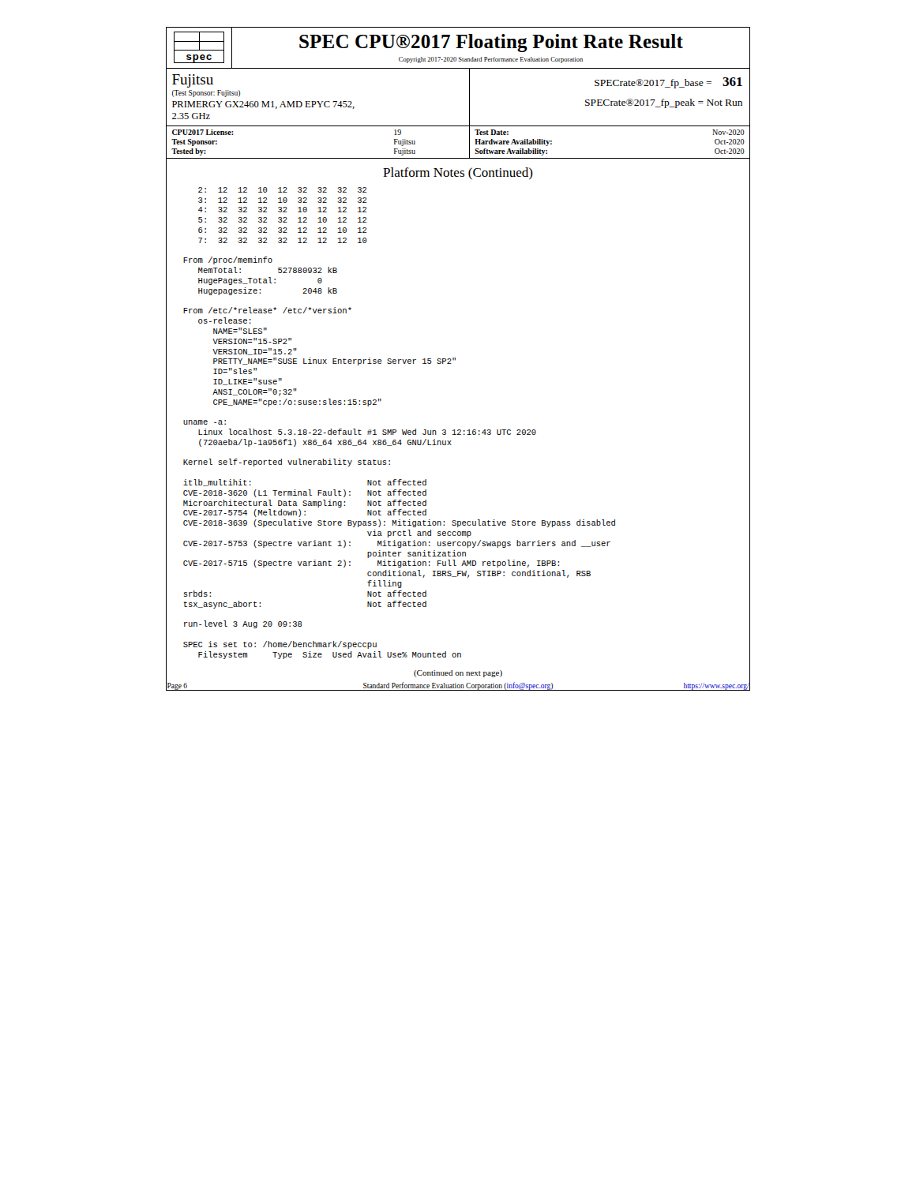spec
SPEC CPU®2017 Floating Point Rate Result
Copyright 2017-2020 Standard Performance Evaluation Corporation
Fujitsu
(Test Sponsor: Fujitsu)
PRIMERGY GX2460 M1, AMD EPYC 7452,
2.35 GHz
SPECrate®2017_fp_base = 361
SPECrate®2017_fp_peak = Not Run
| CPU2017 License: | 19 |
| Test Sponsor: | Fujitsu |
| Tested by: | Fujitsu |
| Test Date: | Nov-2020 |
| Hardware Availability: | Oct-2020 |
| Software Availability: | Oct-2020 |
Platform Notes (Continued)
    2:  12  12  10  12  32  32  32  32
    3:  12  12  12  10  32  32  32  32
    4:  32  32  32  32  10  12  12  12
    5:  32  32  32  32  12  10  12  12
    6:  32  32  32  32  12  12  10  12
    7:  32  32  32  32  12  12  12  10

 From /proc/meminfo
    MemTotal:       527880932 kB
    HugePages_Total:        0
    Hugepagesize:        2048 kB

 From /etc/*release* /etc/*version*
    os-release:
       NAME="SLES"
       VERSION="15-SP2"
       VERSION_ID="15.2"
       PRETTY_NAME="SUSE Linux Enterprise Server 15 SP2"
       ID="sles"
       ID_LIKE="suse"
       ANSI_COLOR="0;32"
       CPE_NAME="cpe:/o:suse:sles:15:sp2"

 uname -a:
    Linux localhost 5.3.18-22-default #1 SMP Wed Jun 3 12:16:43 UTC 2020
    (720aeba/lp-1a956f1) x86_64 x86_64 x86_64 GNU/Linux

 Kernel self-reported vulnerability status:

 itlb_multihit:                       Not affected
 CVE-2018-3620 (L1 Terminal Fault):   Not affected
 Microarchitectural Data Sampling:    Not affected
 CVE-2017-5754 (Meltdown):            Not affected
 CVE-2018-3639 (Speculative Store Bypass): Mitigation: Speculative Store Bypass disabled
                                      via prctl and seccomp
 CVE-2017-5753 (Spectre variant 1):     Mitigation: usercopy/swapgs barriers and __user
                                      pointer sanitization
 CVE-2017-5715 (Spectre variant 2):     Mitigation: Full AMD retpoline, IBPB:
                                      conditional, IBRS_FW, STIBP: conditional, RSB
                                      filling
 srbds:                               Not affected
 tsx_async_abort:                     Not affected

 run-level 3 Aug 20 09:38

 SPEC is set to: /home/benchmark/speccpu
    Filesystem     Type  Size  Used Avail Use% Mounted on
(Continued on next page)
Page 6
Standard Performance Evaluation Corporation (info@spec.org)
https://www.spec.org/